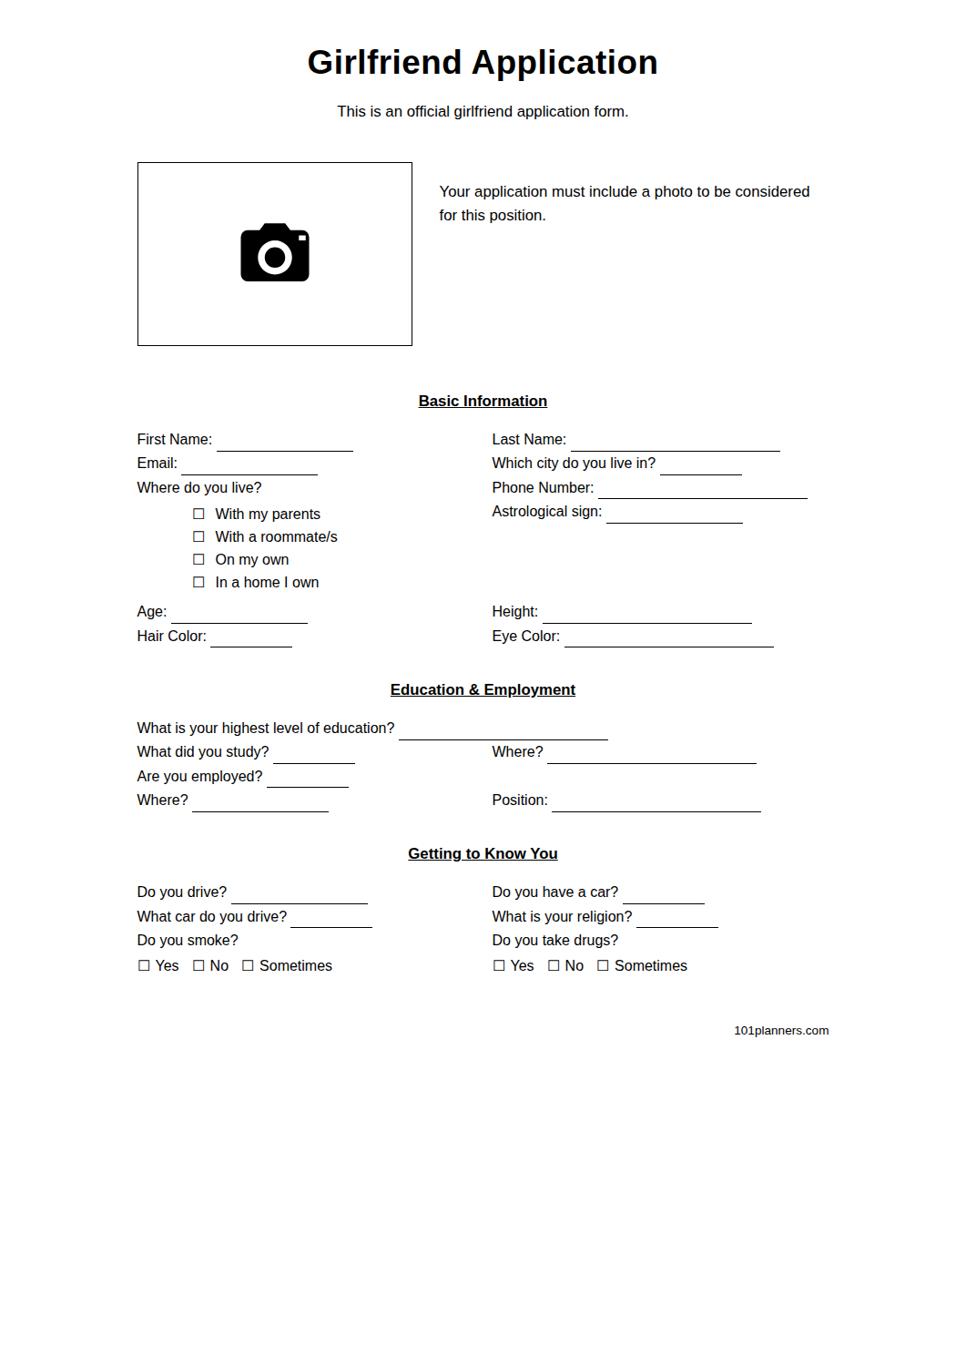Girlfriend Application
This is an official girlfriend application form.
Your application must include a photo to be considered for this position.
Basic Information
First Name:
Last Name:
Email:
Which city do you live in?
Where do you live?
Phone Number:
With my parents
With a roommate/s
On my own
In a home I own
Astrological sign:
Age:
Height:
Hair Color:
Eye Color:
Education & Employment
What is your highest level of education?
What did you study?
Where?
Are you employed?
Where?
Position:
Getting to Know You
Do you drive?
Do you have a car?
What car do you drive?
What is your religion?
Do you smoke?
Do you take drugs?
Yes No Sometimes
Yes No Sometimes
101planners.com